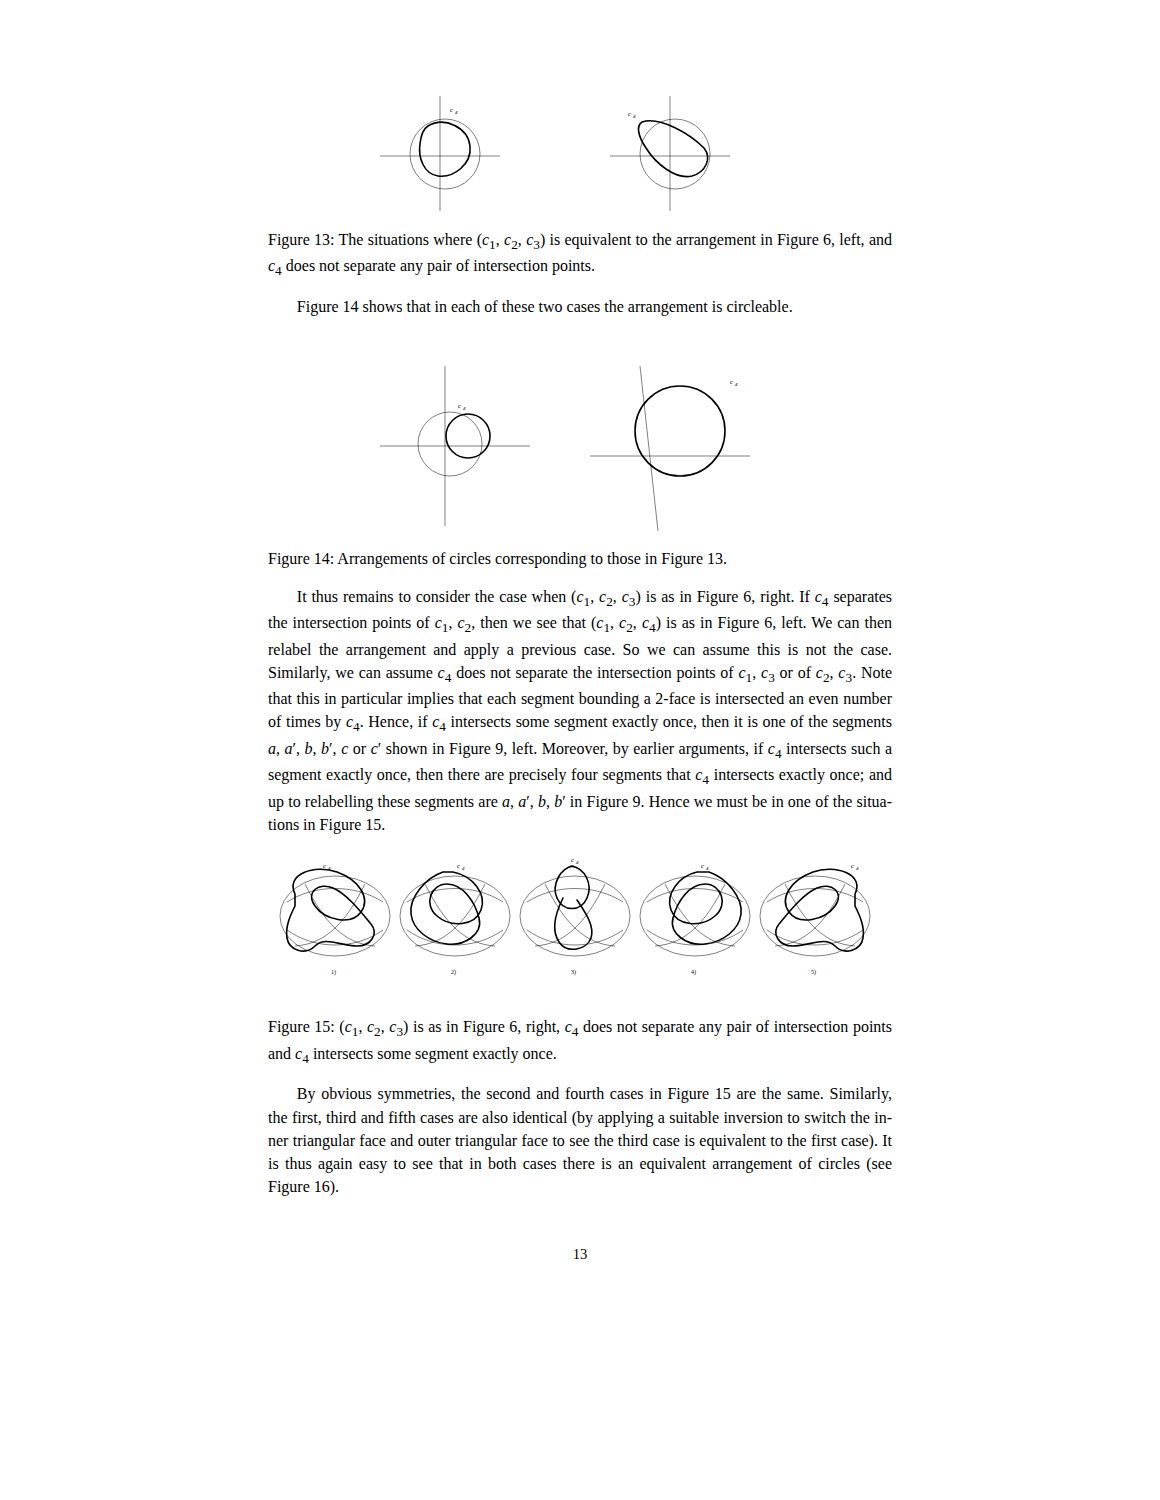c 4 c 4
Figure 13: The situations where (c1, c2, c3) is equivalent to the arrangement in Figure 6, left, and c4 does not separate any pair of intersection points.
Figure 14 shows that in each of these two cases the arrangement is circleable.
c 4 c 4
Figure 14: Arrangements of circles corresponding to those in Figure 13.
It thus remains to consider the case when (c1, c2, c3) is as in Figure 6, right. If c4 separates the intersection points of c1, c2, then we see that (c1, c2, c4) is as in Figure 6, left. We can then relabel the arrangement and apply a previous case. So we can assume this is not the case. Similarly, we can assume c4 does not separate the intersection points of c1, c3 or of c2, c3. Note that this in particular implies that each segment bounding a 2-face is intersected an even number of times by c4. Hence, if c4 intersects some segment exactly once, then it is one of the segments a, a′, b, b′, c or c′ shown in Figure 9, left. Moreover, by earlier arguments, if c4 intersects such a segment exactly once, then there are precisely four segments that c4 intersects exactly once; and up to relabelling these segments are a, a′, b, b′ in Figure 9. Hence we must be in one of the situations in Figure 15.
c 4 1) c 4 2) c 4 3) c 4 4) c 4 5)
Figure 15: (c1, c2, c3) is as in Figure 6, right, c4 does not separate any pair of intersection points and c4 intersects some segment exactly once.
By obvious symmetries, the second and fourth cases in Figure 15 are the same. Similarly, the first, third and fifth cases are also identical (by applying a suitable inversion to switch the inner triangular face and outer triangular face to see the third case is equivalent to the first case). It is thus again easy to see that in both cases there is an equivalent arrangement of circles (see Figure 16).
13